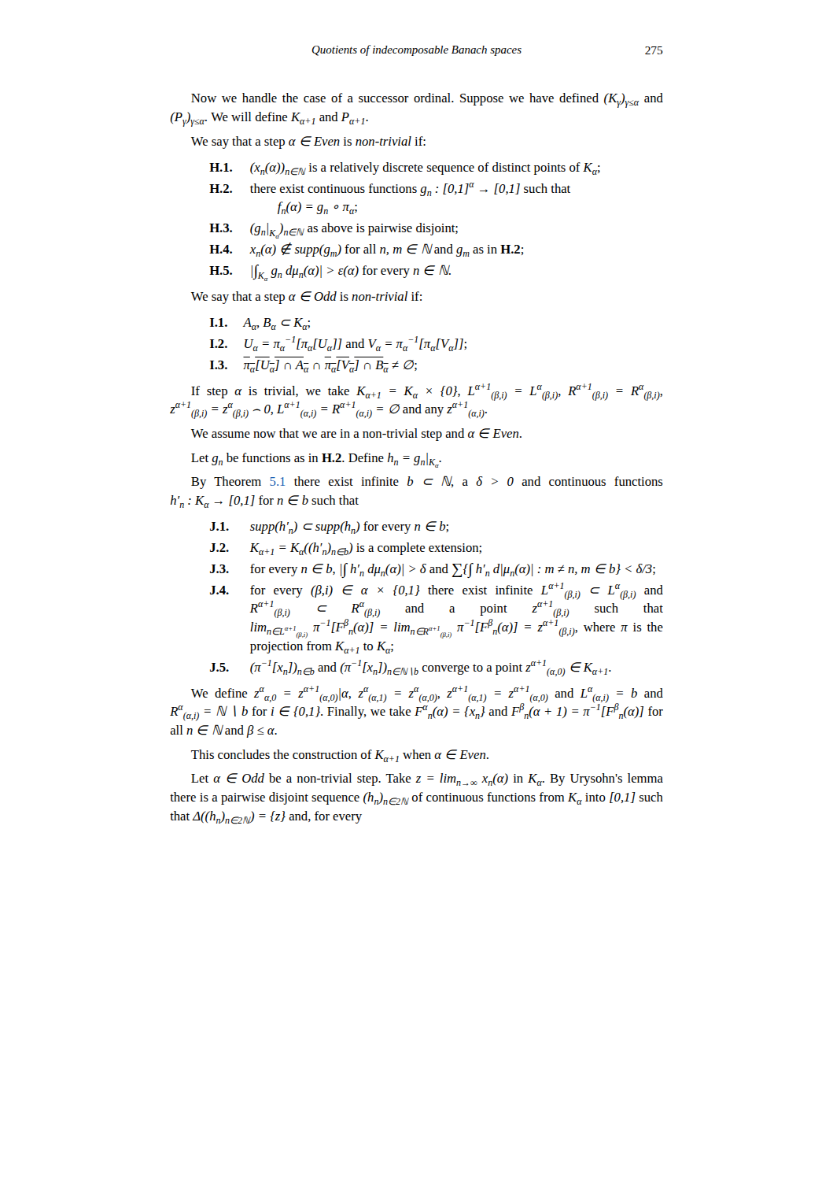Quotients of indecomposable Banach spaces 275
Now we handle the case of a successor ordinal. Suppose we have defined (Kγ)γ≤α and (Pγ)γ≤α. We will define Kα+1 and Pα+1.
We say that a step α ∈ Even is non-trivial if:
H.1.
(xn(α))n∈ℕ is a relatively discrete sequence of distinct points of Kα;
H.2.
there exist continuous functions gn : [0,1]α → [0,1] such that fn(α) = gn ∘ πα;
H.3.
(gn|Kα)n∈ℕ as above is pairwise disjoint;
H.4.
xn(α) ∉ supp(gm) for all n, m ∈ ℕ and gm as in H.2;
H.5.
|∫Kα gn dμn(α)| > ε(α) for every n ∈ ℕ.
We say that a step α ∈ Odd is non-trivial if:
I.1.
Aα, Bα ⊂ Kα;
I.2.
Uα = πα−1[πα[Uα]] and Vα = πα−1[πα[Vα]];
I.3.
πα[Uα] ∩ Aα ∩ πα[Vα] ∩ Bα ≠ ∅;
If step α is trivial, we take Kα+1 = Kα × {0}, Lα+1(β,i) = Lα(β,i), Rα+1(β,i) = Rα(β,i), zα+1(β,i) = zα(β,i) ⌢ 0, Lα+1(α,i) = Rα+1(α,i) = ∅ and any zα+1(α,i).
We assume now that we are in a non-trivial step and α ∈ Even.
Let gn be functions as in H.2. Define hn = gn|Kα.
By Theorem 5.1 there exist infinite b ⊂ ℕ, a δ > 0 and continuous functions h′n : Kα → [0,1] for n ∈ b such that
J.1.
supp(h′n) ⊂ supp(hn) for every n ∈ b;
J.2.
Kα+1 = Kα((h′n)n∈b) is a complete extension;
J.3.
for every n ∈ b, |∫ h′n dμn(α)| > δ and ∑{∫ h′n d|μn(α)| : m ≠ n, m ∈ b} < δ/3;
J.4.
for every (β,i) ∈ α × {0,1} there exist infinite Lα+1(β,i) ⊂ Lα(β,i) and Rα+1(β,i) ⊂ Rα(β,i) and a point zα+1(β,i) such that limn∈Lα+1(β,i) π−1[Fβn(α)] = limn∈Rα+1(β,i) π−1[Fβn(α)] = zα+1(β,i), where π is the projection from Kα+1 to Kα;
J.5.
(π−1[xn])n∈b and (π−1[xn])n∈ℕ∖b converge to a point zα+1(α,0) ∈ Kα+1.
We define zαα,0 = zα+1(α,0)|α, zα(α,1) = zα(α,0), zα+1(α,1) = zα+1(α,0) and Lα(α,i) = b and Rα(α,i) = ℕ ∖ b for i ∈ {0,1}. Finally, we take Fαn(α) = {xn} and Fβn(α + 1) = π−1[Fβn(α)] for all n ∈ ℕ and β ≤ α.
This concludes the construction of Kα+1 when α ∈ Even.
Let α ∈ Odd be a non-trivial step. Take z = limn→∞ xn(α) in Kα. By Urysohn's lemma there is a pairwise disjoint sequence (hn)n∈2ℕ of continuous functions from Kα into [0,1] such that Δ((hn)n∈2ℕ) = {z} and, for every